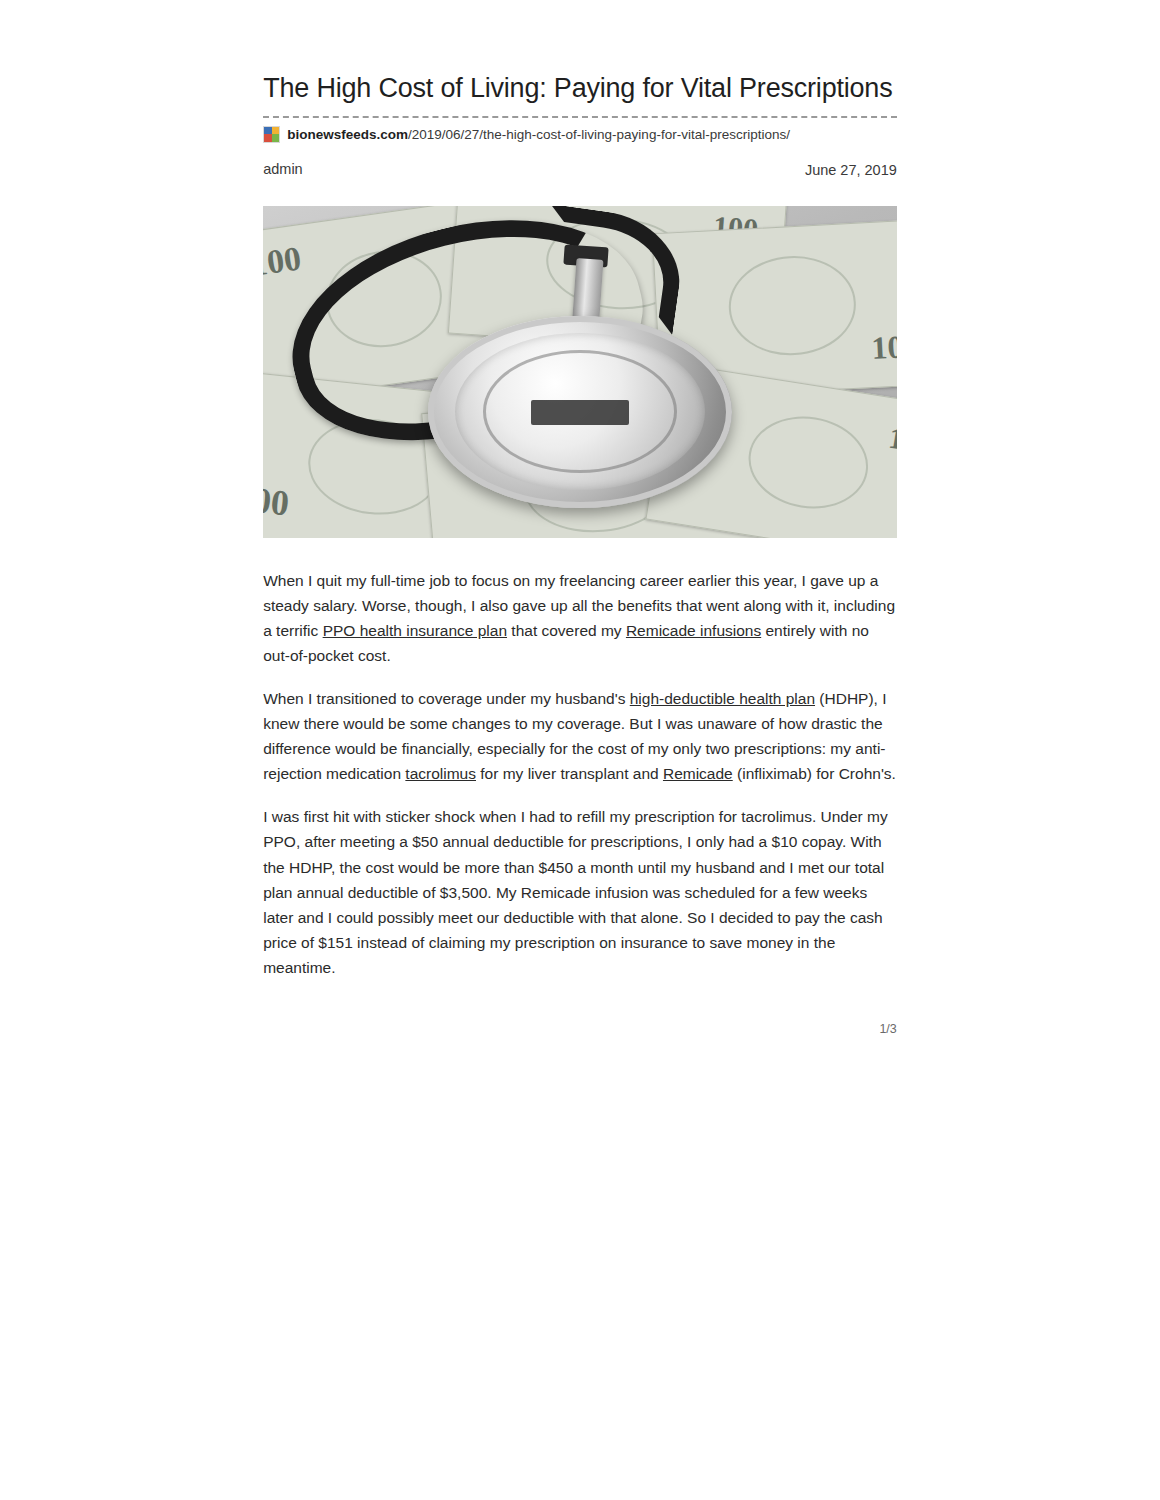The High Cost of Living: Paying for Vital Prescriptions
bionewsfeeds.com/2019/06/27/the-high-cost-of-living-paying-for-vital-prescriptions/
admin June 27, 2019
100
100
100
100
100
100
When I quit my full-time job to focus on my freelancing career earlier this year, I gave up a steady salary. Worse, though, I also gave up all the benefits that went along with it, including a terrific PPO health insurance plan that covered my Remicade infusions entirely with no out-of-pocket cost.
When I transitioned to coverage under my husband's high-deductible health plan (HDHP), I knew there would be some changes to my coverage. But I was unaware of how drastic the difference would be financially, especially for the cost of my only two prescriptions: my anti-rejection medication tacrolimus for my liver transplant and Remicade (infliximab) for Crohn's.
I was first hit with sticker shock when I had to refill my prescription for tacrolimus. Under my PPO, after meeting a $50 annual deductible for prescriptions, I only had a $10 copay. With the HDHP, the cost would be more than $450 a month until my husband and I met our total plan annual deductible of $3,500. My Remicade infusion was scheduled for a few weeks later and I could possibly meet our deductible with that alone. So I decided to pay the cash price of $151 instead of claiming my prescription on insurance to save money in the meantime.
1/3